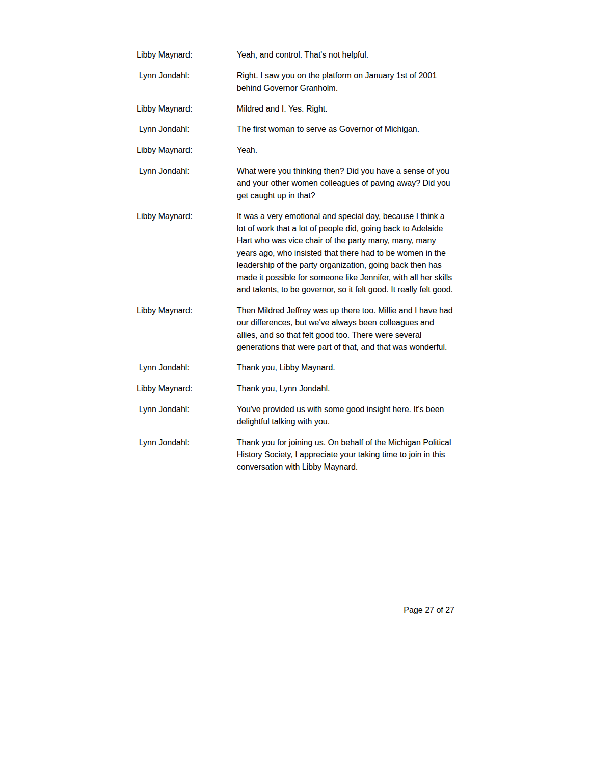Libby Maynard:
Yeah, and control. That's not helpful.
Lynn Jondahl:
Right. I saw you on the platform on January 1st of 2001 behind Governor Granholm.
Libby Maynard:
Mildred and I. Yes. Right.
Lynn Jondahl:
The first woman to serve as Governor of Michigan.
Libby Maynard:
Yeah.
Lynn Jondahl:
What were you thinking then? Did you have a sense of you and your other women colleagues of paving away? Did you get caught up in that?
Libby Maynard:
It was a very emotional and special day, because I think a lot of work that a lot of people did, going back to Adelaide Hart who was vice chair of the party many, many, many years ago, who insisted that there had to be women in the leadership of the party organization, going back then has made it possible for someone like Jennifer, with all her skills and talents, to be governor, so it felt good. It really felt good.
Libby Maynard:
Then Mildred Jeffrey was up there too. Millie and I have had our differences, but we've always been colleagues and allies, and so that felt good too. There were several generations that were part of that, and that was wonderful.
Lynn Jondahl:
Thank you, Libby Maynard.
Libby Maynard:
Thank you, Lynn Jondahl.
Lynn Jondahl:
You've provided us with some good insight here. It's been delightful talking with you.
Lynn Jondahl:
Thank you for joining us. On behalf of the Michigan Political History Society, I appreciate your taking time to join in this conversation with Libby Maynard.
Page 27 of 27